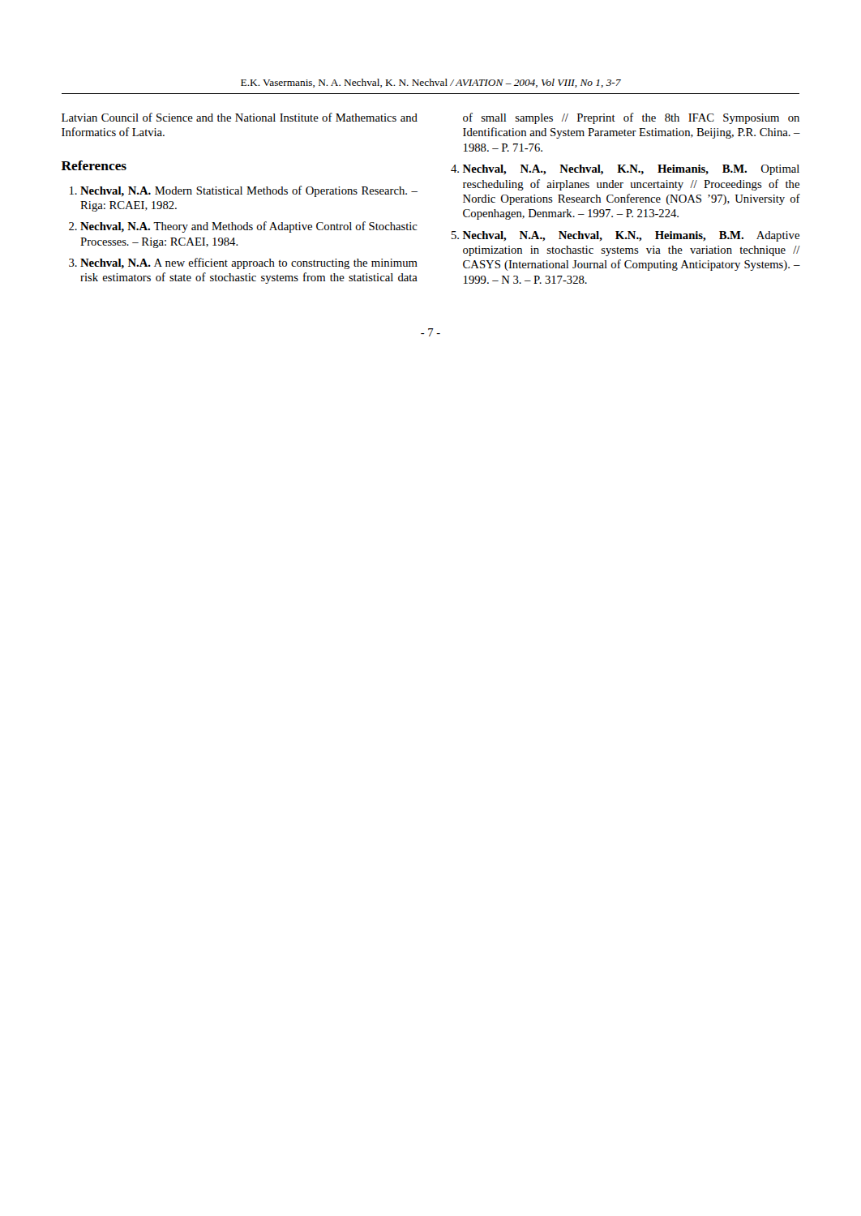E.K. Vasermanis, N. A. Nechval, K. N. Nechval / AVIATION – 2004, Vol VIII, No 1, 3-7
Latvian Council of Science and the National Institute of Mathematics and Informatics of Latvia.
References
Nechval, N.A. Modern Statistical Methods of Operations Research. – Riga: RCAEI, 1982.
Nechval, N.A. Theory and Methods of Adaptive Control of Stochastic Processes. – Riga: RCAEI, 1984.
Nechval, N.A. A new efficient approach to constructing the minimum risk estimators of state of stochastic systems from the statistical data of small samples // Preprint of the 8th IFAC Symposium on Identification and System Parameter Estimation, Beijing, P.R. China. – 1988. – P. 71-76.
Nechval, N.A., Nechval, K.N., Heimanis, B.M. Optimal rescheduling of airplanes under uncertainty // Proceedings of the Nordic Operations Research Conference (NOAS ’97), University of Copenhagen, Denmark. – 1997. – P. 213-224.
Nechval, N.A., Nechval, K.N., Heimanis, B.M. Adaptive optimization in stochastic systems via the variation technique // CASYS (International Journal of Computing Anticipatory Systems). – 1999. – N 3. – P. 317-328.
- 7 -